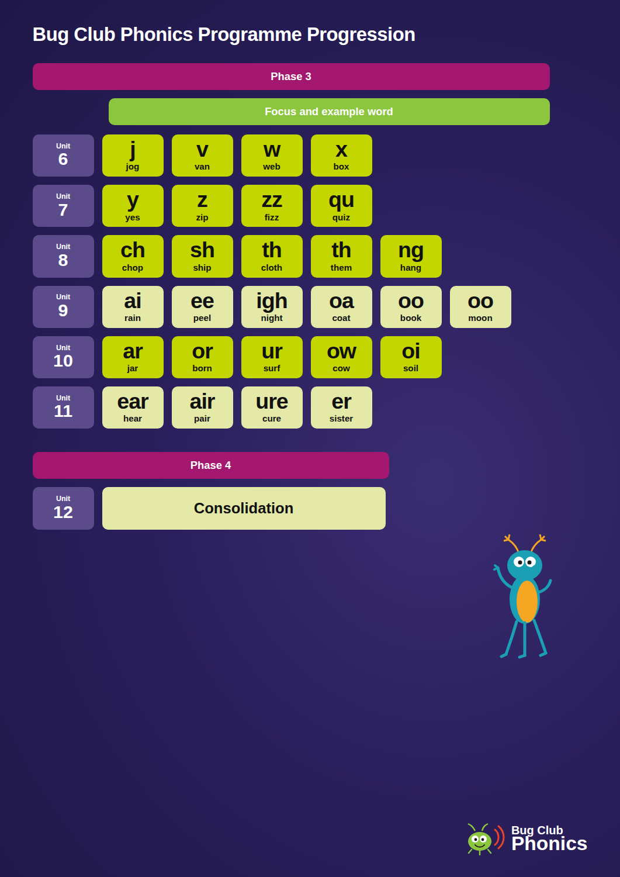Bug Club Phonics Programme Progression
Phase 3
Focus and example word
Unit 6
jjog
vvan
wweb
xbox
Unit 7
yyes
zzip
zz fizz
qu quiz
Unit 8
ch chop
sh ship
th cloth
th them
ng hang
Unit 9
ai rain
ee peel
igh night
oa coat
oo book
oo moon
Unit 10
ar jar
or born
ur surf
ow cow
oi soil
Unit 11
ear hear
air pair
ure cure
er sister
Phase 4
Unit 12
Consolidation
Bug Club Phonics